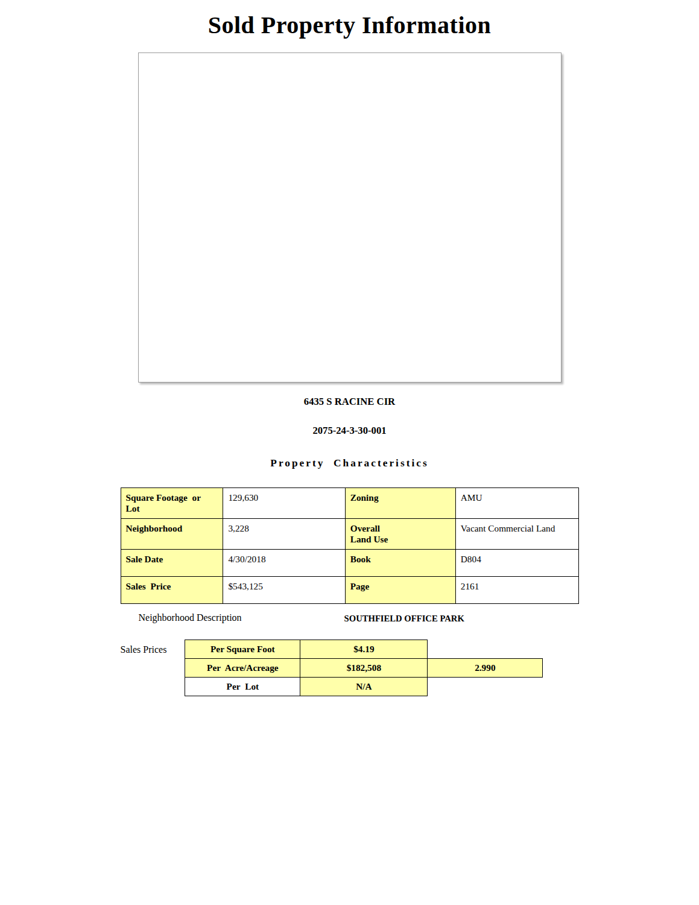Sold Property Information
6435 S RACINE CIR
2075-24-3-30-001
Property Characteristics
| Square Footage or Lot | 129,630 | Zoning | AMU |
| Neighborhood | 3,228 | Overall Land Use | Vacant Commercial Land |
| Sale Date | 4/30/2018 | Book | D804 |
| Sales Price | $543,125 | Page | 2161 |
Neighborhood Description
SOUTHFIELD OFFICE PARK
Sales Prices
| Per Square Foot | $4.19 | |
| Per Acre/Acreage | $182,508 | 2.990 |
| Per Lot | N/A | |